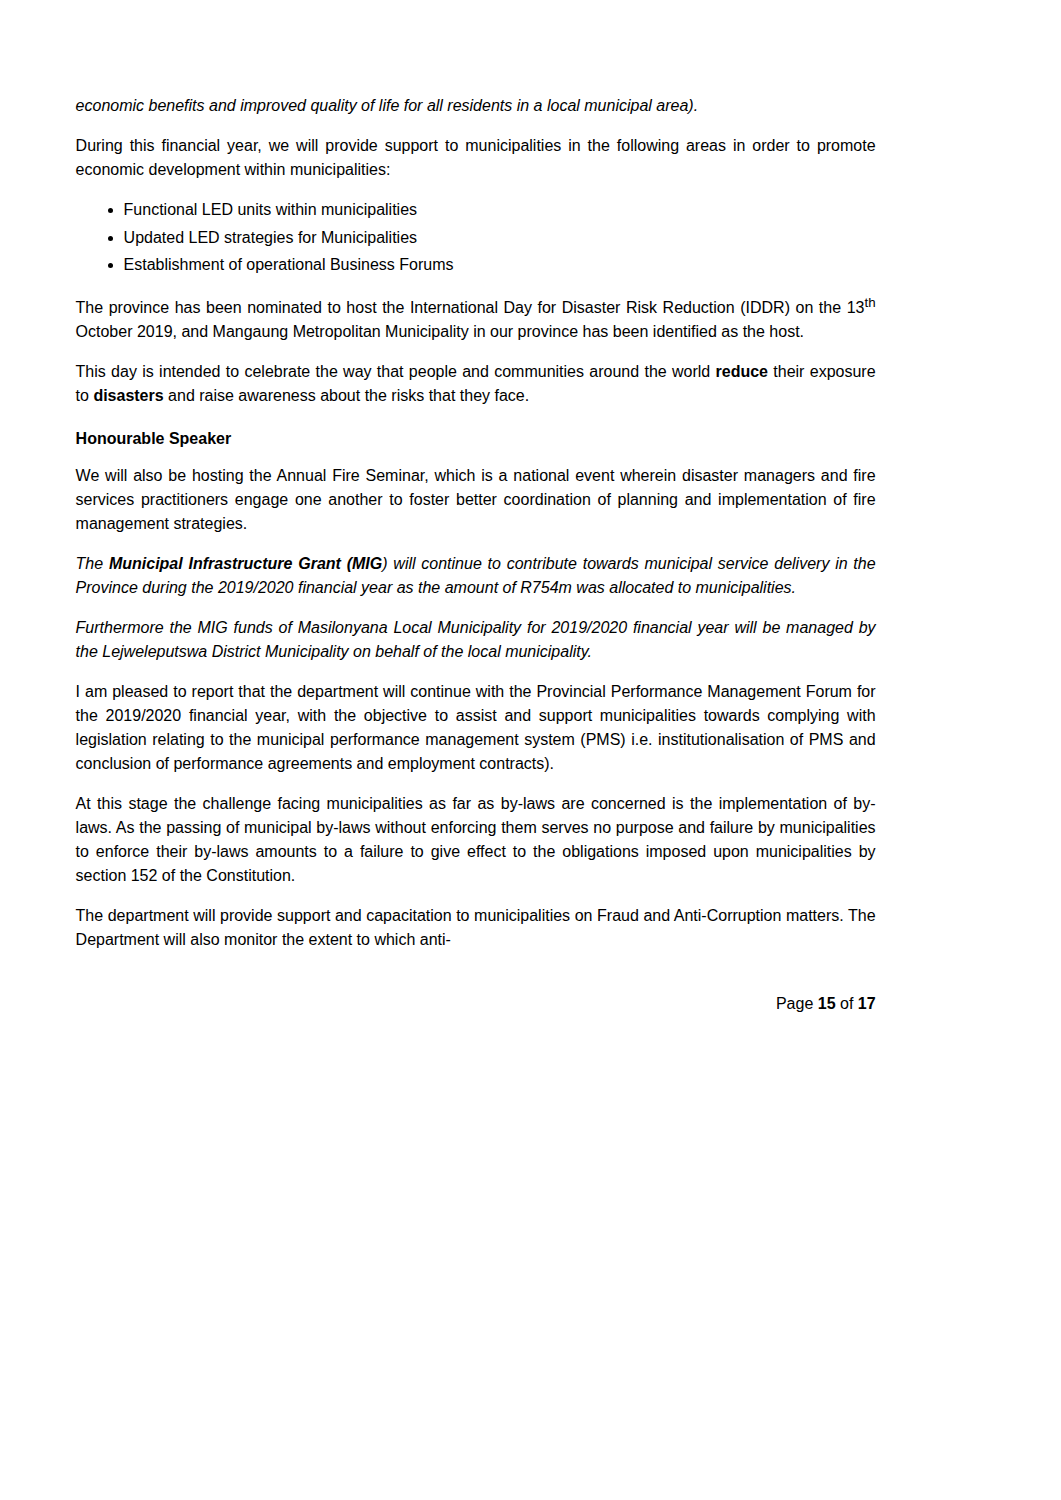economic benefits and improved quality of life for all residents in a local municipal area).
During this financial year, we will provide support to municipalities in the following areas in order to promote economic development within municipalities:
Functional LED units within municipalities
Updated LED strategies for Municipalities
Establishment of operational Business Forums
The province has been nominated to host the International Day for Disaster Risk Reduction (IDDR) on the 13th October 2019, and Mangaung Metropolitan Municipality in our province has been identified as the host.
This day is intended to celebrate the way that people and communities around the world reduce their exposure to disasters and raise awareness about the risks that they face.
Honourable Speaker
We will also be hosting the Annual Fire Seminar, which is a national event wherein disaster managers and fire services practitioners engage one another to foster better coordination of planning and implementation of fire management strategies.
The Municipal Infrastructure Grant (MIG) will continue to contribute towards municipal service delivery in the Province during the 2019/2020 financial year as the amount of R754m was allocated to municipalities.
Furthermore the MIG funds of Masilonyana Local Municipality for 2019/2020 financial year will be managed by the Lejweleputswa District Municipality on behalf of the local municipality.
I am pleased to report that the department will continue with the Provincial Performance Management Forum for the 2019/2020 financial year, with the objective to assist and support municipalities towards complying with legislation relating to the municipal performance management system (PMS) i.e. institutionalisation of PMS and conclusion of performance agreements and employment contracts).
At this stage the challenge facing municipalities as far as by-laws are concerned is the implementation of by-laws. As the passing of municipal by-laws without enforcing them serves no purpose and failure by municipalities to enforce their by-laws amounts to a failure to give effect to the obligations imposed upon municipalities by section 152 of the Constitution.
The department will provide support and capacitation to municipalities on Fraud and Anti-Corruption matters. The Department will also monitor the extent to which anti-
Page 15 of 17